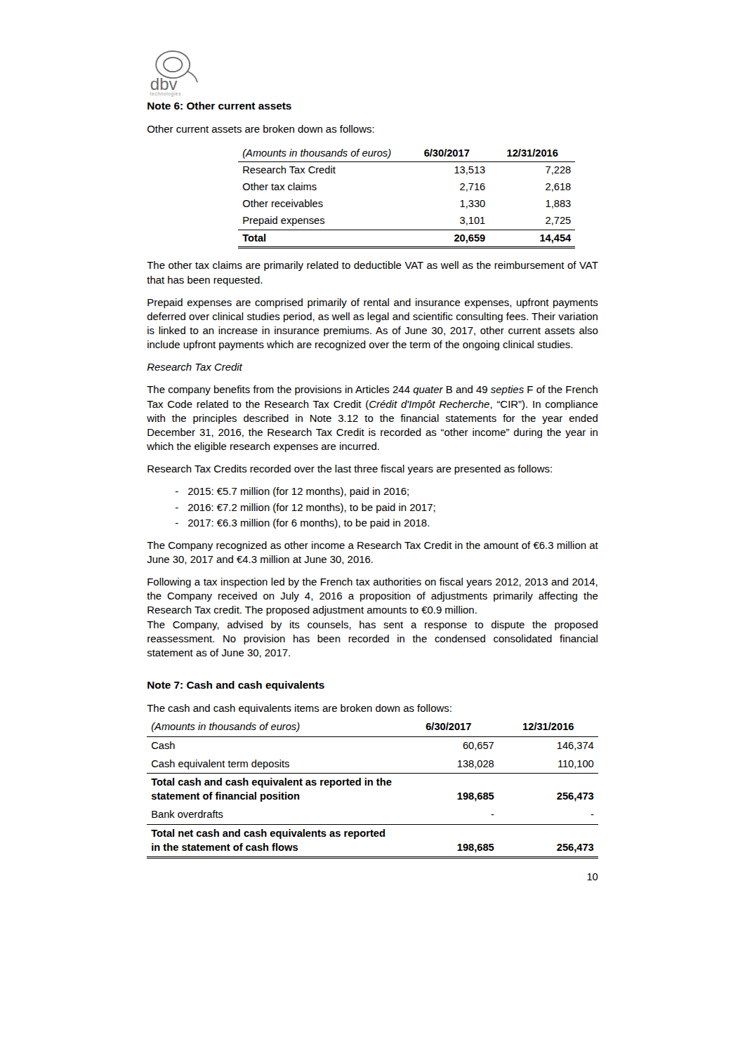dbv technologies
Note 6: Other current assets
Other current assets are broken down as follows:
| (Amounts in thousands of euros) | 6/30/2017 | 12/31/2016 |
| --- | --- | --- |
| Research Tax Credit | 13,513 | 7,228 |
| Other tax claims | 2,716 | 2,618 |
| Other receivables | 1,330 | 1,883 |
| Prepaid expenses | 3,101 | 2,725 |
| Total | 20,659 | 14,454 |
The other tax claims are primarily related to deductible VAT as well as the reimbursement of VAT that has been requested.
Prepaid expenses are comprised primarily of rental and insurance expenses, upfront payments deferred over clinical studies period, as well as legal and scientific consulting fees. Their variation is linked to an increase in insurance premiums. As of June 30, 2017, other current assets also include upfront payments which are recognized over the term of the ongoing clinical studies.
Research Tax Credit
The company benefits from the provisions in Articles 244 quater B and 49 septies F of the French Tax Code related to the Research Tax Credit (Crédit d'Impôt Recherche, “CIR”). In compliance with the principles described in Note 3.12 to the financial statements for the year ended December 31, 2016, the Research Tax Credit is recorded as “other income” during the year in which the eligible research expenses are incurred.
Research Tax Credits recorded over the last three fiscal years are presented as follows:
2015: €5.7 million (for 12 months), paid in 2016;
2016: €7.2 million (for 12 months), to be paid in 2017;
2017: €6.3 million (for 6 months), to be paid in 2018.
The Company recognized as other income a Research Tax Credit in the amount of €6.3 million at June 30, 2017 and €4.3 million at June 30, 2016.
Following a tax inspection led by the French tax authorities on fiscal years 2012, 2013 and 2014, the Company received on July 4, 2016 a proposition of adjustments primarily affecting the Research Tax credit. The proposed adjustment amounts to €0.9 million.
The Company, advised by its counsels, has sent a response to dispute the proposed reassessment. No provision has been recorded in the condensed consolidated financial statement as of June 30, 2017.
Note 7: Cash and cash equivalents
The cash and cash equivalents items are broken down as follows:
| (Amounts in thousands of euros) | 6/30/2017 | 12/31/2016 |
| --- | --- | --- |
| Cash | 60,657 | 146,374 |
| Cash equivalent term deposits | 138,028 | 110,100 |
| Total cash and cash equivalent as reported in the statement of financial position | 198,685 | 256,473 |
| Bank overdrafts | - | - |
| Total net cash and cash equivalents as reported in the statement of cash flows | 198,685 | 256,473 |
10